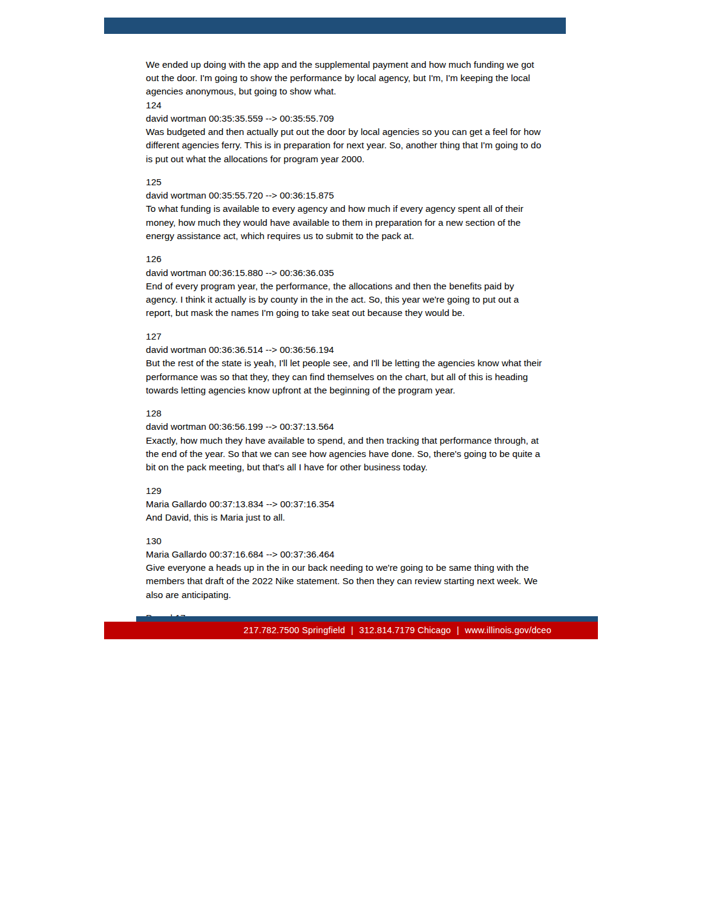We ended up doing with the app and the supplemental payment and how much funding we got out the door. I'm going to show the performance by local agency, but I'm, I'm keeping the local agencies anonymous, but going to show what.
124
david wortman 00:35:35.559 --> 00:35:55.709
Was budgeted and then actually put out the door by local agencies so you can get a feel for how different agencies ferry. This is in preparation for next year. So, another thing that I'm going to do is put out what the allocations for program year 2000.
125
david wortman 00:35:55.720 --> 00:36:15.875
To what funding is available to every agency and how much if every agency spent all of their money, how much they would have available to them in preparation for a new section of the energy assistance act, which requires us to submit to the pack at.
126
david wortman 00:36:15.880 --> 00:36:36.035
End of every program year, the performance, the allocations and then the benefits paid by agency. I think it actually is by county in the in the act. So, this year we're going to put out a report, but mask the names I'm going to take seat out because they would be.
127
david wortman 00:36:36.514 --> 00:36:56.194
But the rest of the state is yeah, I'll let people see, and I'll be letting the agencies know what their performance was so that they, they can find themselves on the chart, but all of this is heading towards letting agencies know upfront at the beginning of the program year.
128
david wortman 00:36:56.199 --> 00:37:13.564
Exactly, how much they have available to spend, and then tracking that performance through, at the end of the year. So that we can see how agencies have done. So, there's going to be quite a bit on the pack meeting, but that's all I have for other business today.
129
Maria Gallardo 00:37:13.834 --> 00:37:16.354
And David, this is Maria just to all.
130
Maria Gallardo 00:37:16.684 --> 00:37:36.464
Give everyone a heads up in the in our back needing to we're going to be same thing with the members that draft of the 2022 Nike statement. So then they can review starting next week. We also are anticipating.
Page | 17
217.782.7500 Springfield|312.814.7179 Chicago|www.illinois.gov/dceo